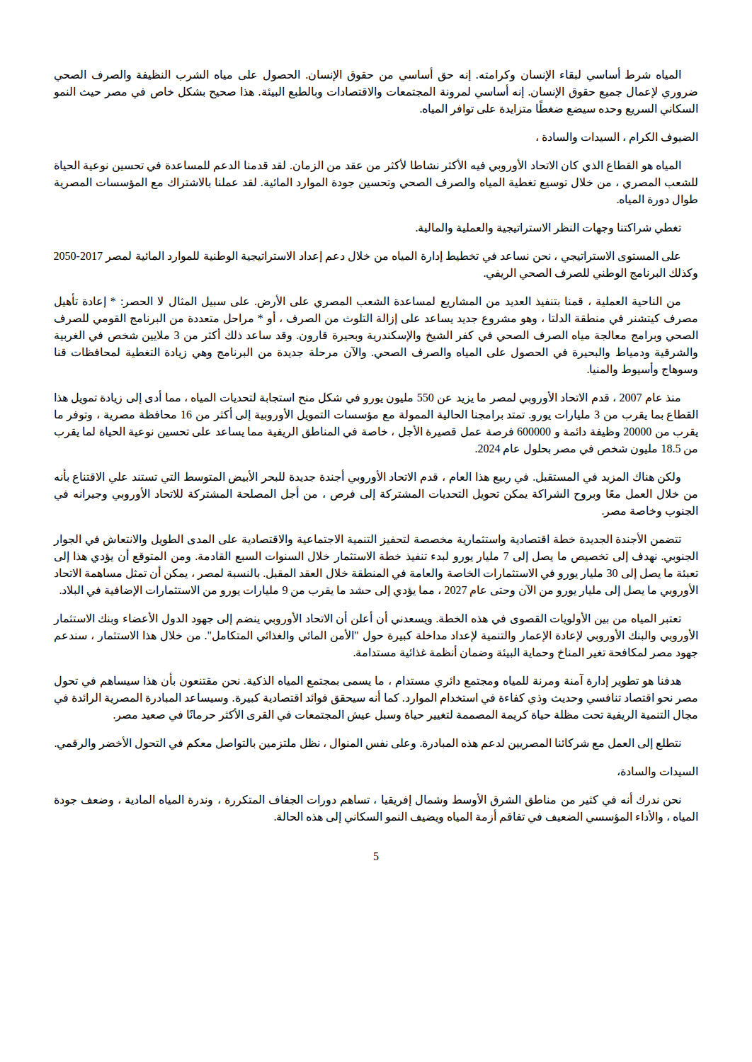المياه شرط أساسي لبقاء الإنسان وكرامته. إنه حق أساسي من حقوق الإنسان. الحصول على مياه الشرب النظيفة والصرف الصحي ضروري لإعمال جميع حقوق الإنسان. إنه أساسي لمرونة المجتمعات والاقتصادات وبالطبع البيئة. هذا صحيح بشكل خاص في مصر حيث النمو السكاني السريع وحده سيضع ضغطًا متزايدة على توافر المياه.
الضيوف الكرام ، السيدات والسادة ،
المياه هو القطاع الذي كان الاتحاد الأوروبي فيه الأكثر نشاطا لأكثر من عقد من الزمان. لقد قدمنا الدعم للمساعدة في تحسين نوعية الحياة للشعب المصري ، من خلال توسيع تغطية المياه والصرف الصحي وتحسين جودة الموارد المائية. لقد عملنا بالاشتراك مع المؤسسات المصرية طوال دورة المياه.
تغطي شراكتنا وجهات النظر الاستراتيجية والعملية والمالية.
على المستوى الاستراتيجي ، نحن نساعد في تخطيط إدارة المياه من خلال دعم إعداد الاستراتيجية الوطنية للموارد المائية لمصر 2017-2050 وكذلك البرنامج الوطني للصرف الصحي الريفي.
من الناحية العملية ، قمنا بتنفيذ العديد من المشاريع لمساعدة الشعب المصري على الأرض. على سبيل المثال لا الحصر: * إعادة تأهيل مصرف كيتشنر في منطقة الدلتا ، وهو مشروع جديد يساعد على إزالة التلوث من الصرف ، أو * مراحل متعددة من البرنامج القومي للصرف الصحي وبرامج معالجة مياه الصرف الصحي في كفر الشيخ والإسكندرية وبحيرة قارون. وقد ساعد ذلك أكثر من 3 ملايين شخص في الغربية والشرقية ودمياط والبحيرة في الحصول على المياه والصرف الصحي. والآن مرحلة جديدة من البرنامج وهي زيادة التغطية لمحافظات قنا وسوهاج وأسيوط والمنيا.
منذ عام 2007 ، قدم الاتحاد الأوروبي لمصر ما يزيد عن 550 مليون يورو في شكل منح استجابة لتحديات المياه ، مما أدى إلى زيادة تمويل هذا القطاع بما يقرب من 3 مليارات يورو. تمتد برامجنا الحالية الممولة مع مؤسسات التمويل الأوروبية إلى أكثر من 16 محافظة مصرية ، وتوفر ما يقرب من 20000 وظيفة دائمة و 600000 فرصة عمل قصيرة الأجل ، خاصة في المناطق الريفية مما يساعد على تحسين نوعية الحياة لما يقرب من 18.5 مليون شخص في مصر بحلول عام 2024.
ولكن هناك المزيد في المستقبل. في ربيع هذا العام ، قدم الاتحاد الأوروبي أجندة جديدة للبحر الأبيض المتوسط التي تستند علي الاقتناع بأنه من خلال العمل معًا وبروح الشراكة يمكن تحويل التحديات المشتركة إلى فرص ، من أجل المصلحة المشتركة للاتحاد الأوروبي وجيرانه في الجنوب وخاصة مصر.
تتضمن الأجندة الجديدة خطة اقتصادية واستثمارية مخصصة لتحفيز التنمية الاجتماعية والاقتصادية على المدى الطويل والانتعاش في الجوار الجنوبي. نهدف إلى تخصيص ما يصل إلى 7 مليار يورو لبدء تنفيذ خطة الاستثمار خلال السنوات السبع القادمة. ومن المتوقع أن يؤدي هذا إلى تعبئة ما يصل إلى 30 مليار يورو في الاستثمارات الخاصة والعامة في المنطقة خلال العقد المقبل. بالنسبة لمصر ، يمكن أن تمثل مساهمة الاتحاد الأوروبي ما يصل إلى مليار يورو من الآن وحتى عام 2027 ، مما يؤدي إلى حشد ما يقرب من 9 مليارات يورو من الاستثمارات الإضافية في البلاد.
تعتبر المياه من بين الأولويات القصوى في هذه الخطة. ويسعدني أن أعلن أن الاتحاد الأوروبي ينضم إلى جهود الدول الأعضاء وبنك الاستثمار الأوروبي والبنك الأوروبي لإعادة الإعمار والتنمية لإعداد مداخلة كبيرة حول "الأمن المائي والغذائي المتكامل". من خلال هذا الاستثمار ، سندعم جهود مصر لمكافحة تغير المناخ وحماية البيئة وضمان أنظمة غذائية مستدامة.
هدفنا هو تطوير إدارة آمنة ومرنة للمياه ومجتمع دائري مستدام ، ما يسمى بمجتمع المياه الذكية. نحن مقتنعون بأن هذا سيساهم في تحول مصر نحو اقتصاد تنافسي وحديث وذي كفاءة في استخدام الموارد. كما أنه سيحقق فوائد اقتصادية كبيرة. وسيساعد المبادرة المصرية الرائدة في مجال التنمية الريفية تحت مظلة حياة كريمة المصممة لتغيير حياة وسبل عيش المجتمعات في القرى الأكثر حرمانًا في صعيد مصر.
نتطلع إلى العمل مع شركائنا المصريين لدعم هذه المبادرة. وعلى نفس المنوال ، نظل ملتزمين بالتواصل معكم في التحول الأخضر والرقمي.
السيدات والسادة،
نحن ندرك أنه في كثير من مناطق الشرق الأوسط وشمال إفريقيا ، تساهم دورات الجفاف المتكررة ، وندرة المياه المادية ، وضعف جودة المياه ، والأداء المؤسسي الضعيف في تفاقم أزمة المياه ويضيف النمو السكاني إلى هذه الحالة.
5